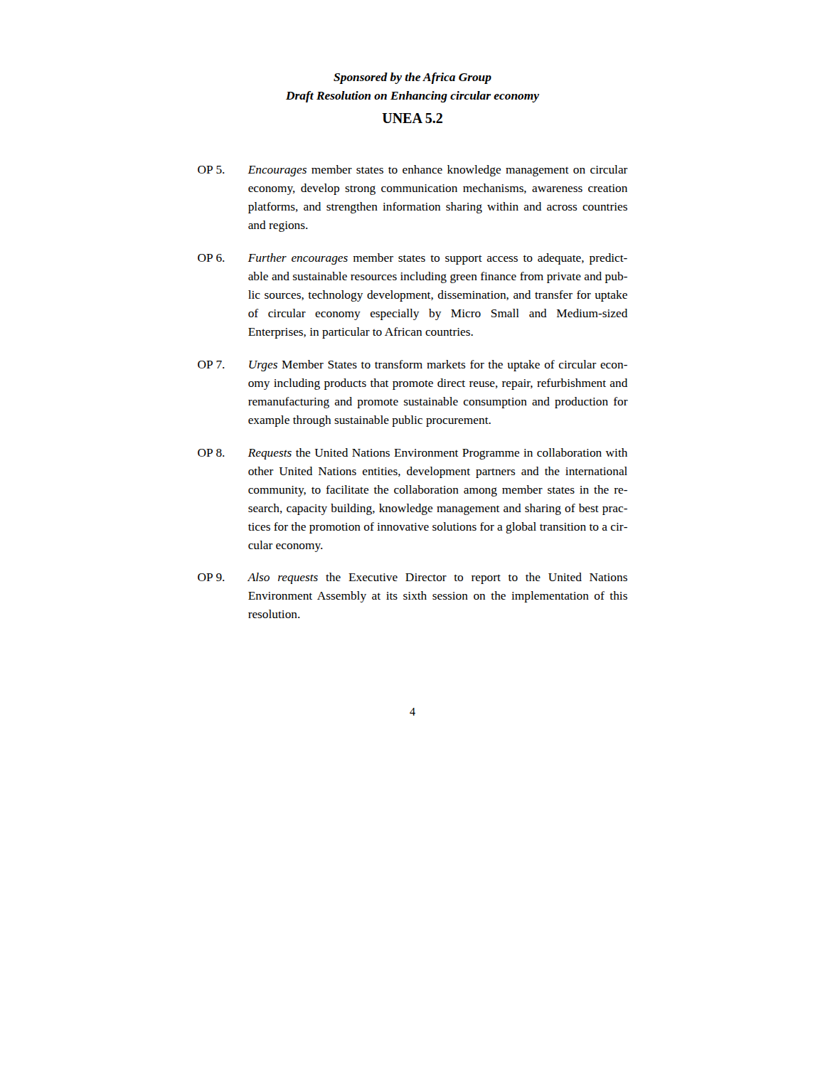Sponsored by the Africa Group Draft Resolution on Enhancing circular economy UNEA 5.2
OP 5. Encourages member states to enhance knowledge management on circular economy, develop strong communication mechanisms, awareness creation platforms, and strengthen information sharing within and across countries and regions.
OP 6. Further encourages member states to support access to adequate, predictable and sustainable resources including green finance from private and public sources, technology development, dissemination, and transfer for uptake of circular economy especially by Micro Small and Medium-sized Enterprises, in particular to African countries.
OP 7. Urges Member States to transform markets for the uptake of circular economy including products that promote direct reuse, repair, refurbishment and remanufacturing and promote sustainable consumption and production for example through sustainable public procurement.
OP 8. Requests the United Nations Environment Programme in collaboration with other United Nations entities, development partners and the international community, to facilitate the collaboration among member states in the research, capacity building, knowledge management and sharing of best practices for the promotion of innovative solutions for a global transition to a circular economy.
OP 9. Also requests the Executive Director to report to the United Nations Environment Assembly at its sixth session on the implementation of this resolution.
4